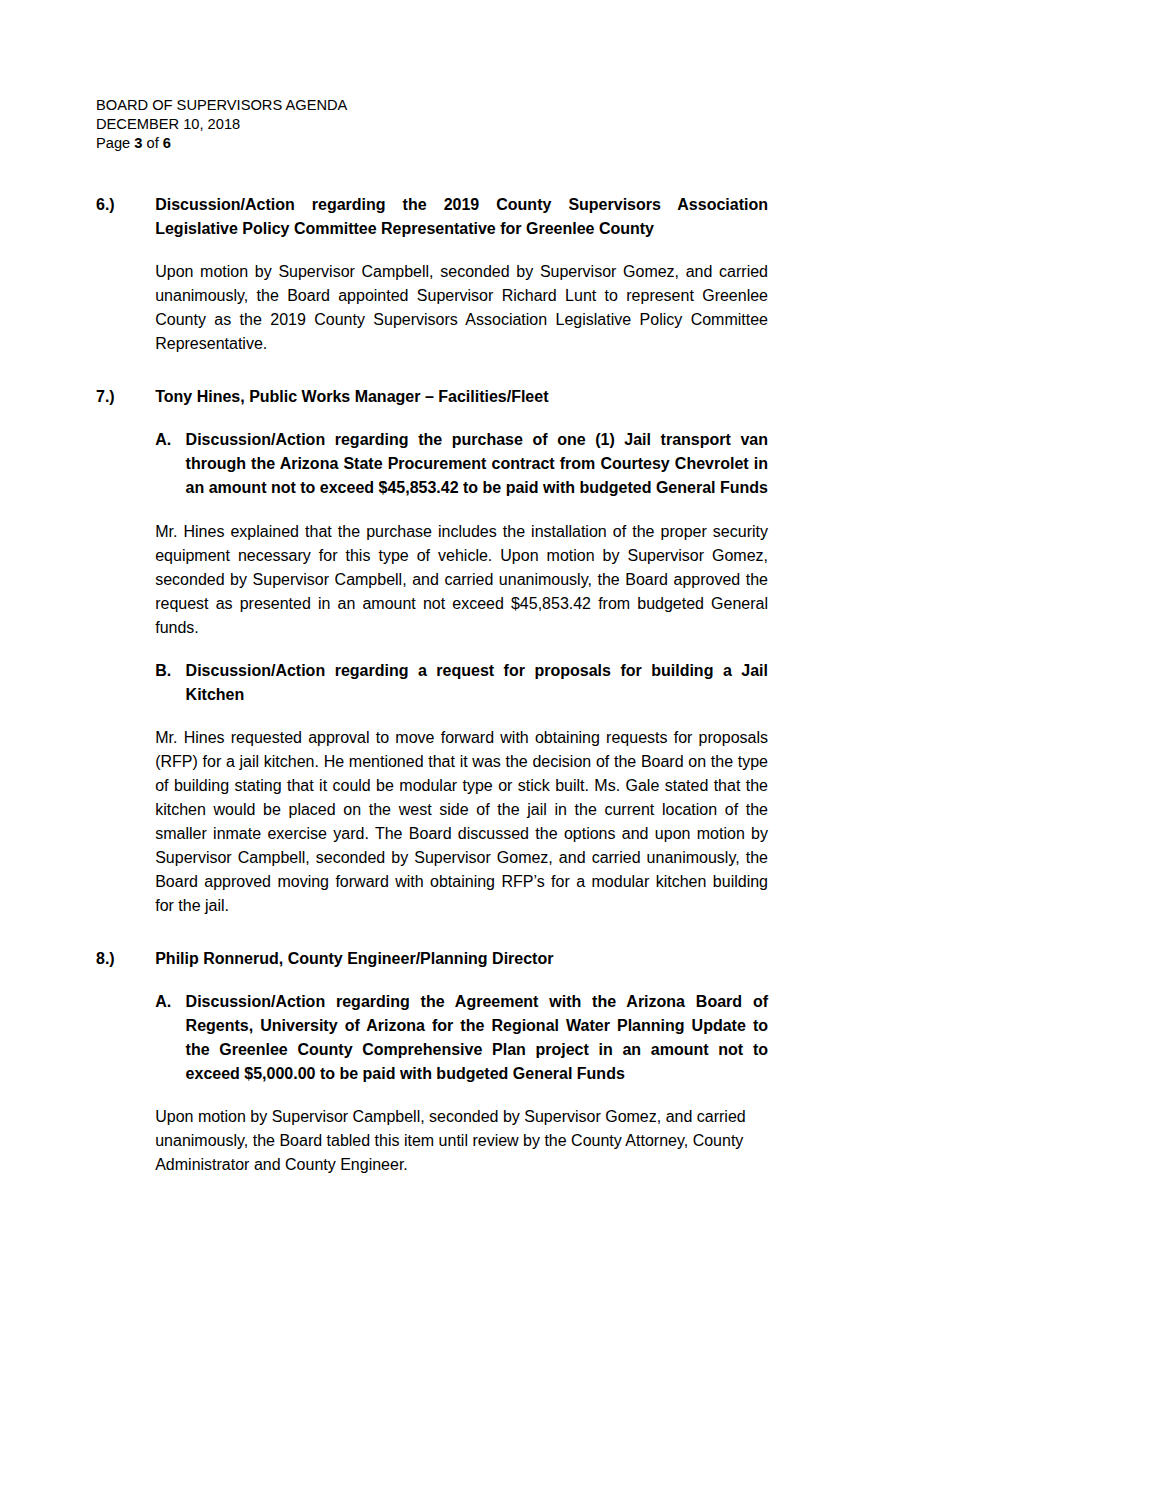BOARD OF SUPERVISORS AGENDA
DECEMBER 10, 2018
Page 3 of 6
6.) Discussion/Action regarding the 2019 County Supervisors Association Legislative Policy Committee Representative for Greenlee County
Upon motion by Supervisor Campbell, seconded by Supervisor Gomez, and carried unanimously, the Board appointed Supervisor Richard Lunt to represent Greenlee County as the 2019 County Supervisors Association Legislative Policy Committee Representative.
7.) Tony Hines, Public Works Manager – Facilities/Fleet
A. Discussion/Action regarding the purchase of one (1) Jail transport van through the Arizona State Procurement contract from Courtesy Chevrolet in an amount not to exceed $45,853.42 to be paid with budgeted General Funds
Mr. Hines explained that the purchase includes the installation of the proper security equipment necessary for this type of vehicle. Upon motion by Supervisor Gomez, seconded by Supervisor Campbell, and carried unanimously, the Board approved the request as presented in an amount not exceed $45,853.42 from budgeted General funds.
B. Discussion/Action regarding a request for proposals for building a Jail Kitchen
Mr. Hines requested approval to move forward with obtaining requests for proposals (RFP) for a jail kitchen. He mentioned that it was the decision of the Board on the type of building stating that it could be modular type or stick built. Ms. Gale stated that the kitchen would be placed on the west side of the jail in the current location of the smaller inmate exercise yard. The Board discussed the options and upon motion by Supervisor Campbell, seconded by Supervisor Gomez, and carried unanimously, the Board approved moving forward with obtaining RFP’s for a modular kitchen building for the jail.
8.) Philip Ronnerud, County Engineer/Planning Director
A. Discussion/Action regarding the Agreement with the Arizona Board of Regents, University of Arizona for the Regional Water Planning Update to the Greenlee County Comprehensive Plan project in an amount not to exceed $5,000.00 to be paid with budgeted General Funds
Upon motion by Supervisor Campbell, seconded by Supervisor Gomez, and carried unanimously, the Board tabled this item until review by the County Attorney, County Administrator and County Engineer.